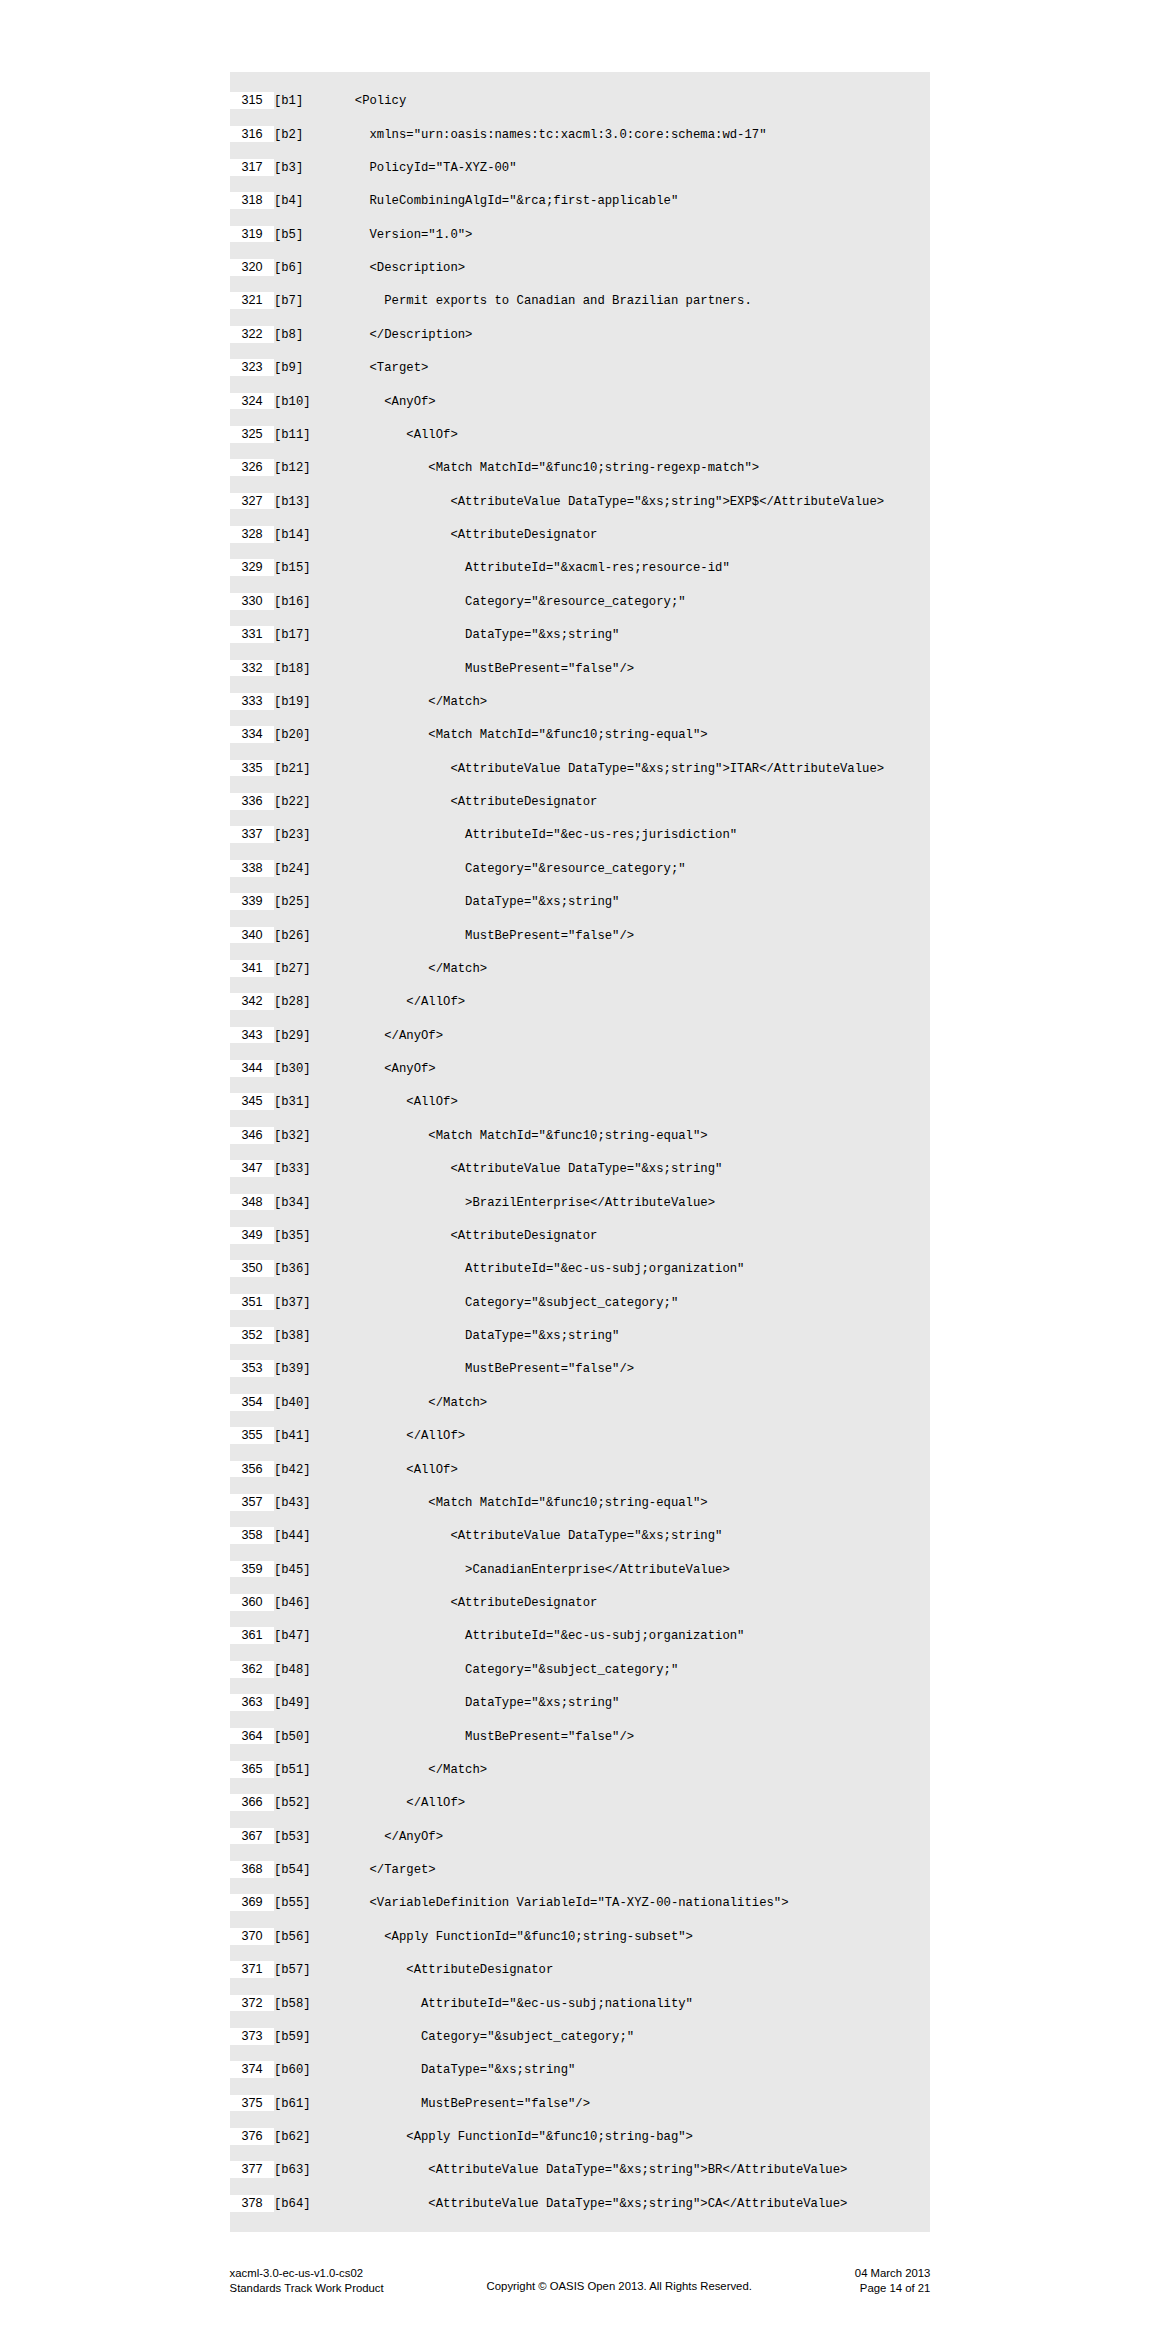315[b1] <Policy
316[b2] xmlns="urn:oasis:names:tc:xacml:3.0:core:schema:wd-17"
317[b3] PolicyId="TA-XYZ-00"
318[b4] RuleCombiningAlgId="&rca;first-applicable"
319[b5] Version="1.0">
320[b6] <Description>
321[b7] Permit exports to Canadian and Brazilian partners.
322[b8] </Description>
323[b9] <Target>
324[b10] <AnyOf>
325[b11] <AllOf>
326[b12] <Match MatchId="&func10;string-regexp-match">
327[b13] <AttributeValue DataType="&xs;string">EXP$</AttributeValue>
328[b14] <AttributeDesignator
329[b15] AttributeId="&xacml-res;resource-id"
330[b16] Category="&resource_category;"
331[b17] DataType="&xs;string"
332[b18] MustBePresent="false"/>
333[b19] </Match>
334[b20] <Match MatchId="&func10;string-equal">
335[b21] <AttributeValue DataType="&xs;string">ITAR</AttributeValue>
336[b22] <AttributeDesignator
337[b23] AttributeId="&ec-us-res;jurisdiction"
338[b24] Category="&resource_category;"
339[b25] DataType="&xs;string"
340[b26] MustBePresent="false"/>
341[b27] </Match>
342[b28] </AllOf>
343[b29] </AnyOf>
344[b30] <AnyOf>
345[b31] <AllOf>
346[b32] <Match MatchId="&func10;string-equal">
347[b33] <AttributeValue DataType="&xs;string"
348[b34] >BrazilEnterprise</AttributeValue>
349[b35] <AttributeDesignator
350[b36] AttributeId="&ec-us-subj;organization"
351[b37] Category="&subject_category;"
352[b38] DataType="&xs;string"
353[b39] MustBePresent="false"/>
354[b40] </Match>
355[b41] </AllOf>
356[b42] <AllOf>
357[b43] <Match MatchId="&func10;string-equal">
358[b44] <AttributeValue DataType="&xs;string"
359[b45] >CanadianEnterprise</AttributeValue>
360[b46] <AttributeDesignator
361[b47] AttributeId="&ec-us-subj;organization"
362[b48] Category="&subject_category;"
363[b49] DataType="&xs;string"
364[b50] MustBePresent="false"/>
365[b51] </Match>
366[b52] </AllOf>
367[b53] </AnyOf>
368[b54] </Target>
369[b55] <VariableDefinition VariableId="TA-XYZ-00-nationalities">
370[b56] <Apply FunctionId="&func10;string-subset">
371[b57] <AttributeDesignator
372[b58] AttributeId="&ec-us-subj;nationality"
373[b59] Category="&subject_category;"
374[b60] DataType="&xs;string"
375[b61] MustBePresent="false"/>
376[b62] <Apply FunctionId="&func10;string-bag">
377[b63] <AttributeValue DataType="&xs;string">BR</AttributeValue>
378[b64] <AttributeValue DataType="&xs;string">CA</AttributeValue>
xacml-3.0-ec-us-v1.0-cs02
Standards Track Work Product
Copyright © OASIS Open 2013. All Rights Reserved.
04 March 2013
Page 14 of 21